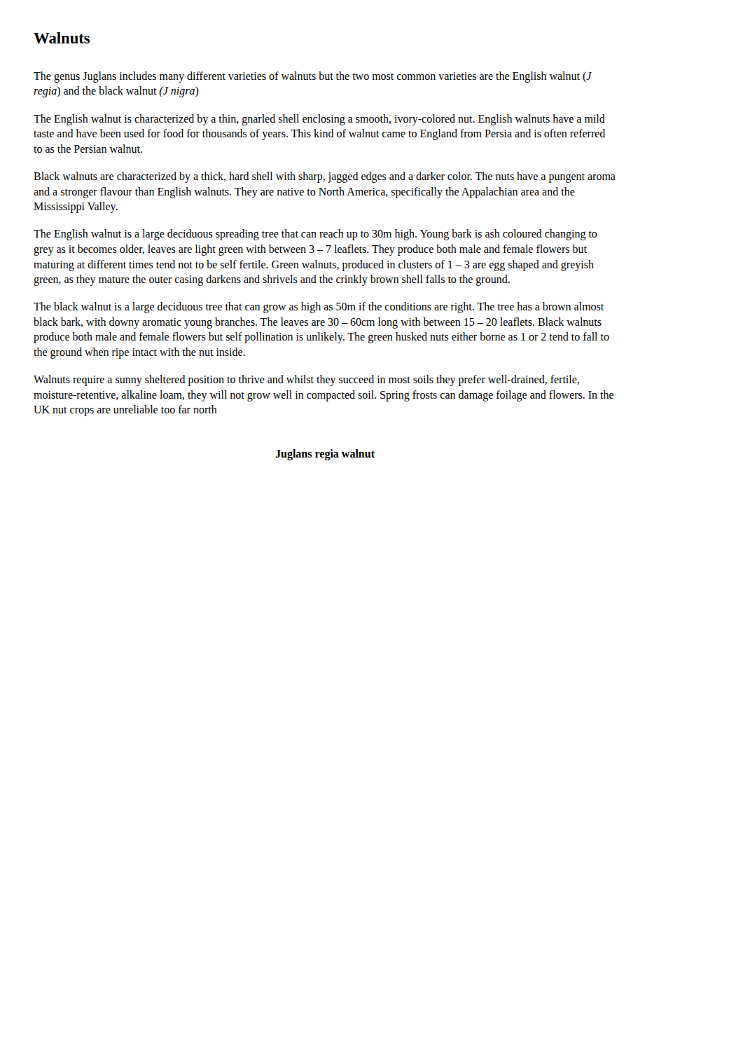Walnuts
The genus Juglans includes many different varieties of walnuts but the two most common varieties are the English walnut (J regia) and the black walnut (J nigra)
The English walnut is characterized by a thin, gnarled shell enclosing a smooth, ivory-colored nut. English walnuts have a mild taste and have been used for food for thousands of years. This kind of walnut came to England from Persia and is often referred to as the Persian walnut.
Black walnuts are characterized by a thick, hard shell with sharp, jagged edges and a darker color. The nuts have a pungent aroma and a stronger flavour than English walnuts. They are native to North America, specifically the Appalachian area and the Mississippi Valley.
The English walnut is a large deciduous spreading tree that can reach up to 30m high. Young bark is ash coloured changing to grey as it becomes older, leaves are light green with between 3 – 7 leaflets. They produce both male and female flowers but maturing at different times tend not to be self fertile. Green walnuts, produced in clusters of 1 – 3 are egg shaped and greyish green, as they mature the outer casing darkens and shrivels and the crinkly brown shell falls to the ground.
The black walnut is a large deciduous tree that can grow as high as 50m if the conditions are right. The tree has a brown almost black bark, with downy aromatic young branches. The leaves are 30 – 60cm long with between 15 – 20 leaflets. Black walnuts produce both male and female flowers but self pollination is unlikely. The green husked nuts either borne as 1 or 2 tend to fall to the ground when ripe intact with the nut inside.
Walnuts require a sunny sheltered position to thrive and whilst they succeed in most soils they prefer well-drained, fertile, moisture-retentive, alkaline loam, they will not grow well in compacted soil. Spring frosts can damage foilage and flowers. In the UK nut crops are unreliable too far north
Juglans regia walnut